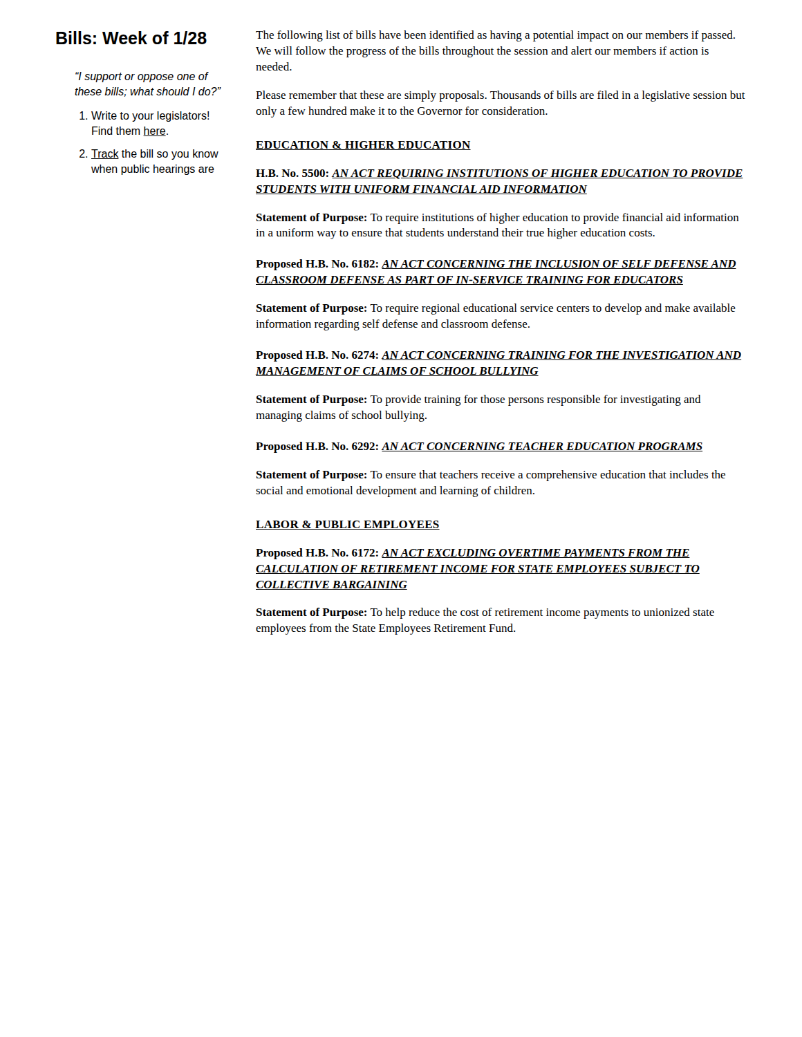Bills: Week of 1/28
“I support or oppose one of these bills; what should I do?”
Write to your legislators! Find them here.
Track the bill so you know when public hearings are
The following list of bills have been identified as having a potential impact on our members if passed. We will follow the progress of the bills throughout the session and alert our members if action is needed.
Please remember that these are simply proposals. Thousands of bills are filed in a legislative session but only a few hundred make it to the Governor for consideration.
EDUCATION & HIGHER EDUCATION
H.B. No. 5500: AN ACT REQUIRING INSTITUTIONS OF HIGHER EDUCATION TO PROVIDE STUDENTS WITH UNIFORM FINANCIAL AID INFORMATION
Statement of Purpose: To require institutions of higher education to provide financial aid information in a uniform way to ensure that students understand their true higher education costs.
Proposed H.B. No. 6182: AN ACT CONCERNING THE INCLUSION OF SELF DEFENSE AND CLASSROOM DEFENSE AS PART OF IN-SERVICE TRAINING FOR EDUCATORS
Statement of Purpose: To require regional educational service centers to develop and make available information regarding self defense and classroom defense.
Proposed H.B. No. 6274: AN ACT CONCERNING TRAINING FOR THE INVESTIGATION AND MANAGEMENT OF CLAIMS OF SCHOOL BULLYING
Statement of Purpose: To provide training for those persons responsible for investigating and managing claims of school bullying.
Proposed H.B. No. 6292: AN ACT CONCERNING TEACHER EDUCATION PROGRAMS
Statement of Purpose: To ensure that teachers receive a comprehensive education that includes the social and emotional development and learning of children.
LABOR & PUBLIC EMPLOYEES
Proposed H.B. No. 6172: AN ACT EXCLUDING OVERTIME PAYMENTS FROM THE CALCULATION OF RETIREMENT INCOME FOR STATE EMPLOYEES SUBJECT TO COLLECTIVE BARGAINING
Statement of Purpose: To help reduce the cost of retirement income payments to unionized state employees from the State Employees Retirement Fund.